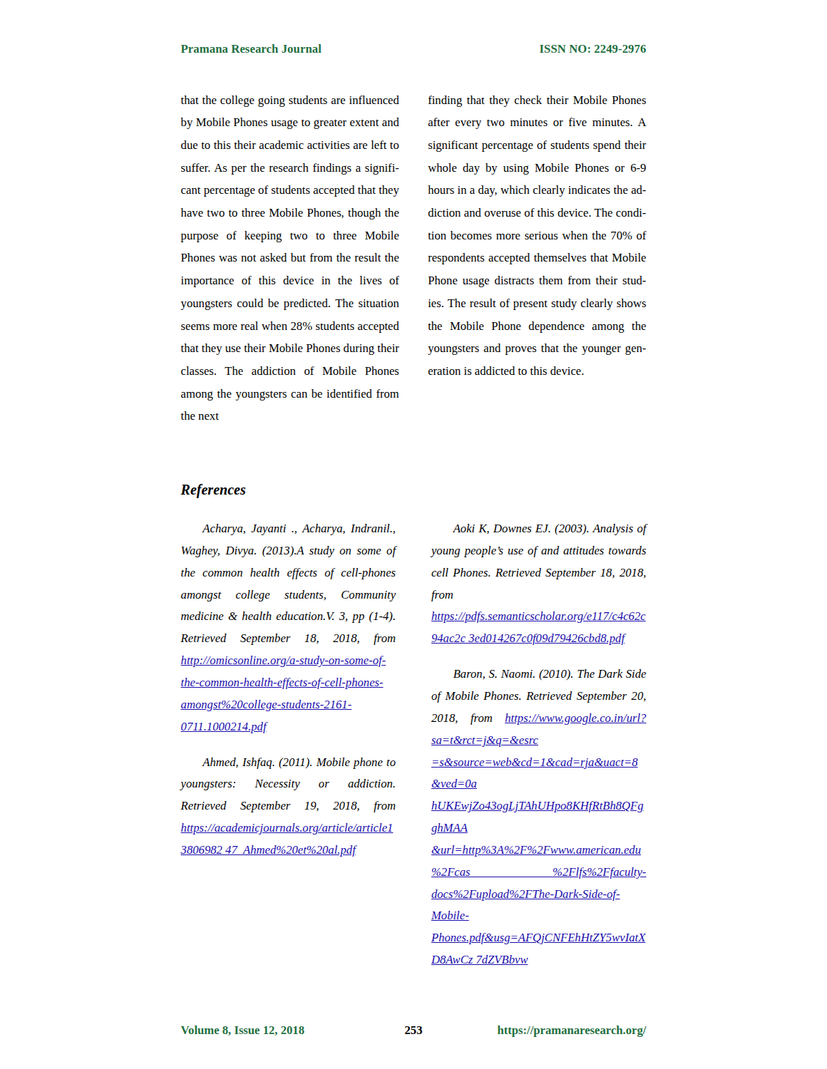Pramana Research Journal
ISSN NO: 2249-2976
that the college going students are influenced by Mobile Phones usage to greater extent and due to this their academic activities are left to suffer. As per the research findings a significant percentage of students accepted that they have two to three Mobile Phones, though the purpose of keeping two to three Mobile Phones was not asked but from the result the importance of this device in the lives of youngsters could be predicted. The situation seems more real when 28% students accepted that they use their Mobile Phones during their classes. The addiction of Mobile Phones among the youngsters can be identified from the next
finding that they check their Mobile Phones after every two minutes or five minutes. A significant percentage of students spend their whole day by using Mobile Phones or 6-9 hours in a day, which clearly indicates the addiction and overuse of this device. The condition becomes more serious when the 70% of respondents accepted themselves that Mobile Phone usage distracts them from their studies. The result of present study clearly shows the Mobile Phone dependence among the youngsters and proves that the younger generation is addicted to this device.
References
Acharya, Jayanti ., Acharya, Indranil., Waghey, Divya. (2013).A study on some of the common health effects of cell-phones amongst college students, Community medicine & health education.V. 3, pp (1-4). Retrieved September 18, 2018, from http://omicsonline.org/a-study-on-some-of-the-common-health-effects-of-cell-phones-amongst%20college-students-2161-0711.1000214.pdf
Ahmed, Ishfaq. (2011). Mobile phone to youngsters: Necessity or addiction. Retrieved September 19, 2018, from https://academicjournals.org/article/article13806982 47_Ahmed%20et%20al.pdf
Aoki K, Downes EJ. (2003). Analysis of young people’s use of and attitudes towards cell Phones. Retrieved September 18, 2018, from https://pdfs.semanticscholar.org/e117/c4c62c94ac2c 3ed014267c0f09d79426cbd8.pdf
Baron, S. Naomi. (2010). The Dark Side of Mobile Phones. Retrieved September 20, 2018, from https://www.google.co.in/url?sa=t&rct=j&q=&esrc =s&source=web&cd=1&cad=rja&uact=8&ved=0a hUKEwjZo43ogLjTAhUHpo8KHfRtBh8QFgghMAA &url=http%3A%2F%2Fwww.american.edu%2Fcas %2Flfs%2Ffaculty-docs%2Fupload%2FThe-Dark-Side-of-Mobile-Phones.pdf&usg=AFQjCNFEhHtZY5wvIatXD8AwCz 7dZVBbvw
Volume 8, Issue 12, 2018
253
https://pramanaresearch.org/